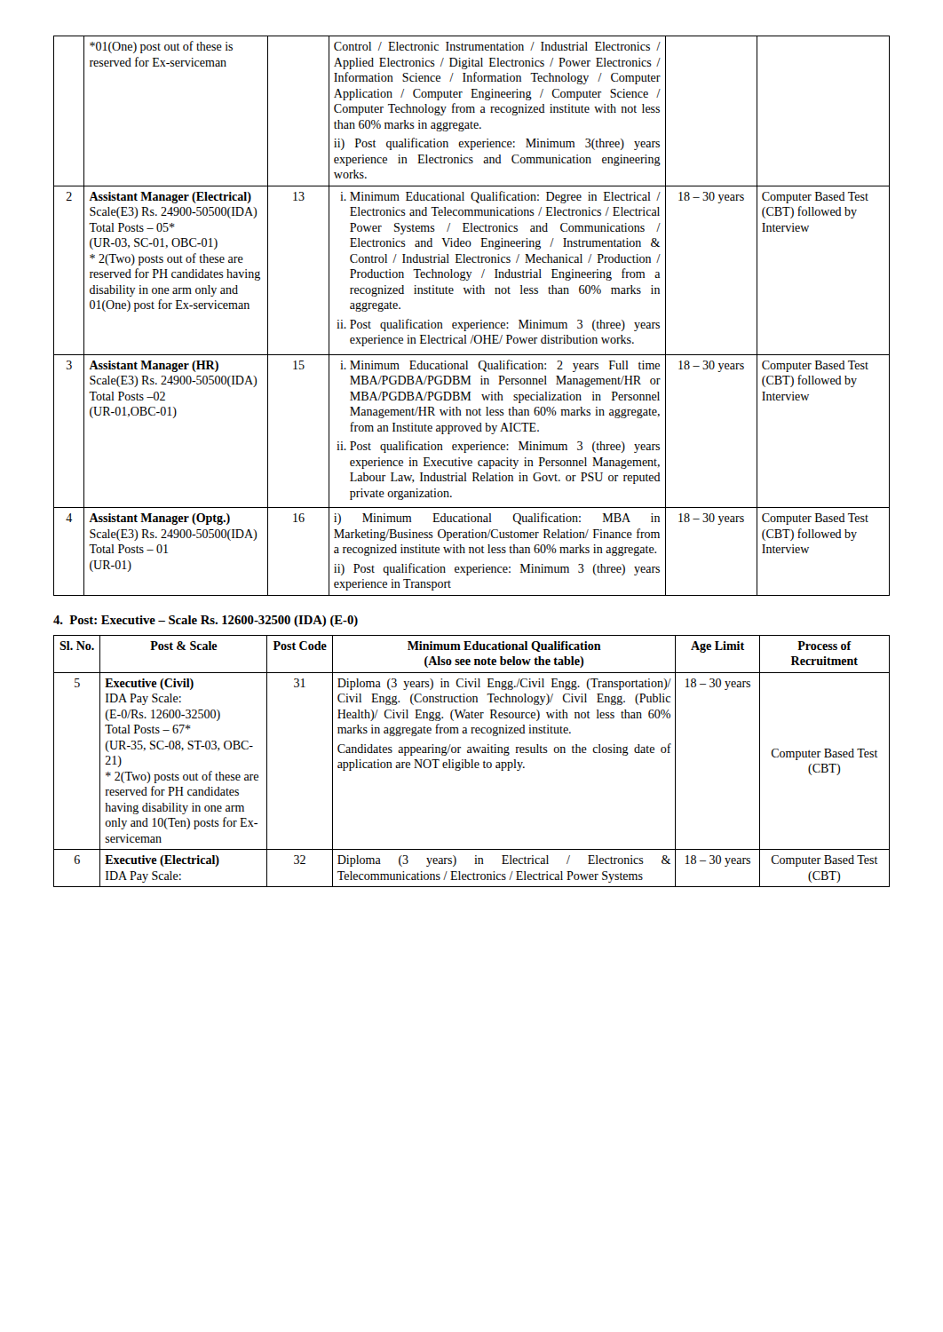| | *01(One) post out of these is reserved for Ex-serviceman | | Control / Electronic Instrumentation / Industrial Electronics / Applied Electronics / Digital Electronics / Power Electronics / Information Science / Information Technology / Computer Application / Computer Engineering / Computer Science / Computer Technology from a recognized institute with not less than 60% marks in aggregate. ii) Post qualification experience: Minimum 3(three) years experience in Electronics and Communication engineering works. | | |
| 2 | Assistant Manager (Electrical) Scale(E3) Rs. 24900-50500(IDA) Total Posts – 05* (UR-03, SC-01, OBC-01) * 2(Two) posts out of these are reserved for PH candidates having disability in one arm only and 01(One) post for Ex-serviceman | 13 | Minimum Educational Qualification: Degree in Electrical / Electronics and Telecommunications / Electronics / Electrical Power Systems / Electronics and Communications / Electronics and Video Engineering / Instrumentation & Control / Industrial Electronics / Mechanical / Production / Production Technology / Industrial Engineering from a recognized institute with not less than 60% marks in aggregate. Post qualification experience: Minimum 3 (three) years experience in Electrical /OHE/ Power distribution works. | 18 – 30 years | Computer Based Test (CBT) followed by Interview |
| 3 | Assistant Manager (HR) Scale(E3) Rs. 24900-50500(IDA) Total Posts –02 (UR-01,OBC-01) | 15 | Minimum Educational Qualification: 2 years Full time MBA/PGDBA/PGDBM in Personnel Management/HR or MBA/PGDBA/PGDBM with specialization in Personnel Management/HR with not less than 60% marks in aggregate, from an Institute approved by AICTE. Post qualification experience: Minimum 3 (three) years experience in Executive capacity in Personnel Management, Labour Law, Industrial Relation in Govt. or PSU or reputed private organization. | 18 – 30 years | Computer Based Test (CBT) followed by Interview |
| 4 | Assistant Manager (Optg.) Scale(E3) Rs. 24900-50500(IDA) Total Posts – 01 (UR-01) | 16 | i) Minimum Educational Qualification: MBA in Marketing/Business Operation/Customer Relation/ Finance from a recognized institute with not less than 60% marks in aggregate. ii) Post qualification experience: Minimum 3 (three) years experience in Transport | 18 – 30 years | Computer Based Test (CBT) followed by Interview |
4. Post: Executive – Scale Rs. 12600-32500 (IDA) (E-0)
| Sl. No. | Post & Scale | Post Code | Minimum Educational Qualification (Also see note below the table) | Age Limit | Process of Recruitment |
| --- | --- | --- | --- | --- | --- |
| 5 | Executive (Civil) IDA Pay Scale: (E-0/Rs. 12600-32500) Total Posts – 67* (UR-35, SC-08, ST-03, OBC-21) * 2(Two) posts out of these are reserved for PH candidates having disability in one arm only and 10(Ten) posts for Ex-serviceman | 31 | Diploma (3 years) in Civil Engg./Civil Engg. (Transportation)/ Civil Engg. (Construction Technology)/ Civil Engg. (Public Health)/ Civil Engg. (Water Resource) with not less than 60% marks in aggregate from a recognized institute. Candidates appearing/or awaiting results on the closing date of application are NOT eligible to apply. | 18 – 30 years | Computer Based Test (CBT) |
| 6 | Executive (Electrical) IDA Pay Scale: | 32 | Diploma (3 years) in Electrical / Electronics & Telecommunications / Electronics / Electrical Power Systems | 18 – 30 years | Computer Based Test (CBT) |